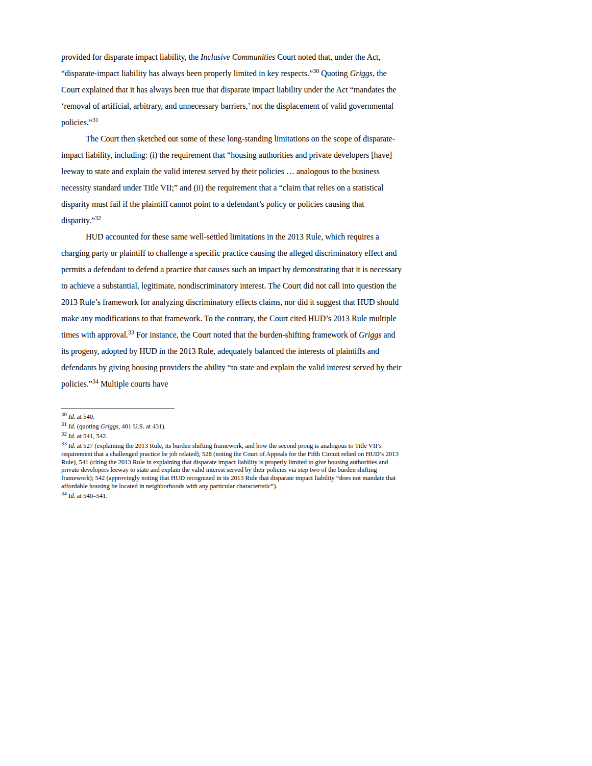provided for disparate impact liability, the Inclusive Communities Court noted that, under the Act, “disparate-impact liability has always been properly limited in key respects.”30 Quoting Griggs, the Court explained that it has always been true that disparate impact liability under the Act “mandates the ‘removal of artificial, arbitrary, and unnecessary barriers,’ not the displacement of valid governmental policies.”31
The Court then sketched out some of these long-standing limitations on the scope of disparate-impact liability, including: (i) the requirement that “housing authorities and private developers [have] leeway to state and explain the valid interest served by their policies … analogous to the business necessity standard under Title VII;” and (ii) the requirement that a “claim that relies on a statistical disparity must fail if the plaintiff cannot point to a defendant’s policy or policies causing that disparity.”32
HUD accounted for these same well-settled limitations in the 2013 Rule, which requires a charging party or plaintiff to challenge a specific practice causing the alleged discriminatory effect and permits a defendant to defend a practice that causes such an impact by demonstrating that it is necessary to achieve a substantial, legitimate, nondiscriminatory interest. The Court did not call into question the 2013 Rule’s framework for analyzing discriminatory effects claims, nor did it suggest that HUD should make any modifications to that framework. To the contrary, the Court cited HUD’s 2013 Rule multiple times with approval.33 For instance, the Court noted that the burden-shifting framework of Griggs and its progeny, adopted by HUD in the 2013 Rule, adequately balanced the interests of plaintiffs and defendants by giving housing providers the ability “to state and explain the valid interest served by their policies.”34 Multiple courts have
30 Id. at 540.
31 Id. (quoting Griggs, 401 U.S. at 431).
32 Id. at 541, 542.
33 Id. at 527 (explaining the 2013 Rule, its burden shifting framework, and how the second prong is analogous to Title VII’s requirement that a challenged practice be job related), 528 (noting the Court of Appeals for the Fifth Circuit relied on HUD’s 2013 Rule), 541 (citing the 2013 Rule in explaining that disparate impact liability is properly limited to give housing authorities and private developers leeway to state and explain the valid interest served by their policies via step two of the burden shifting framework); 542 (approvingly noting that HUD recognized in its 2013 Rule that disparate impact liability “does not mandate that affordable housing be located in neighborhoods with any particular characteristic”).
34 Id. at 540–541.